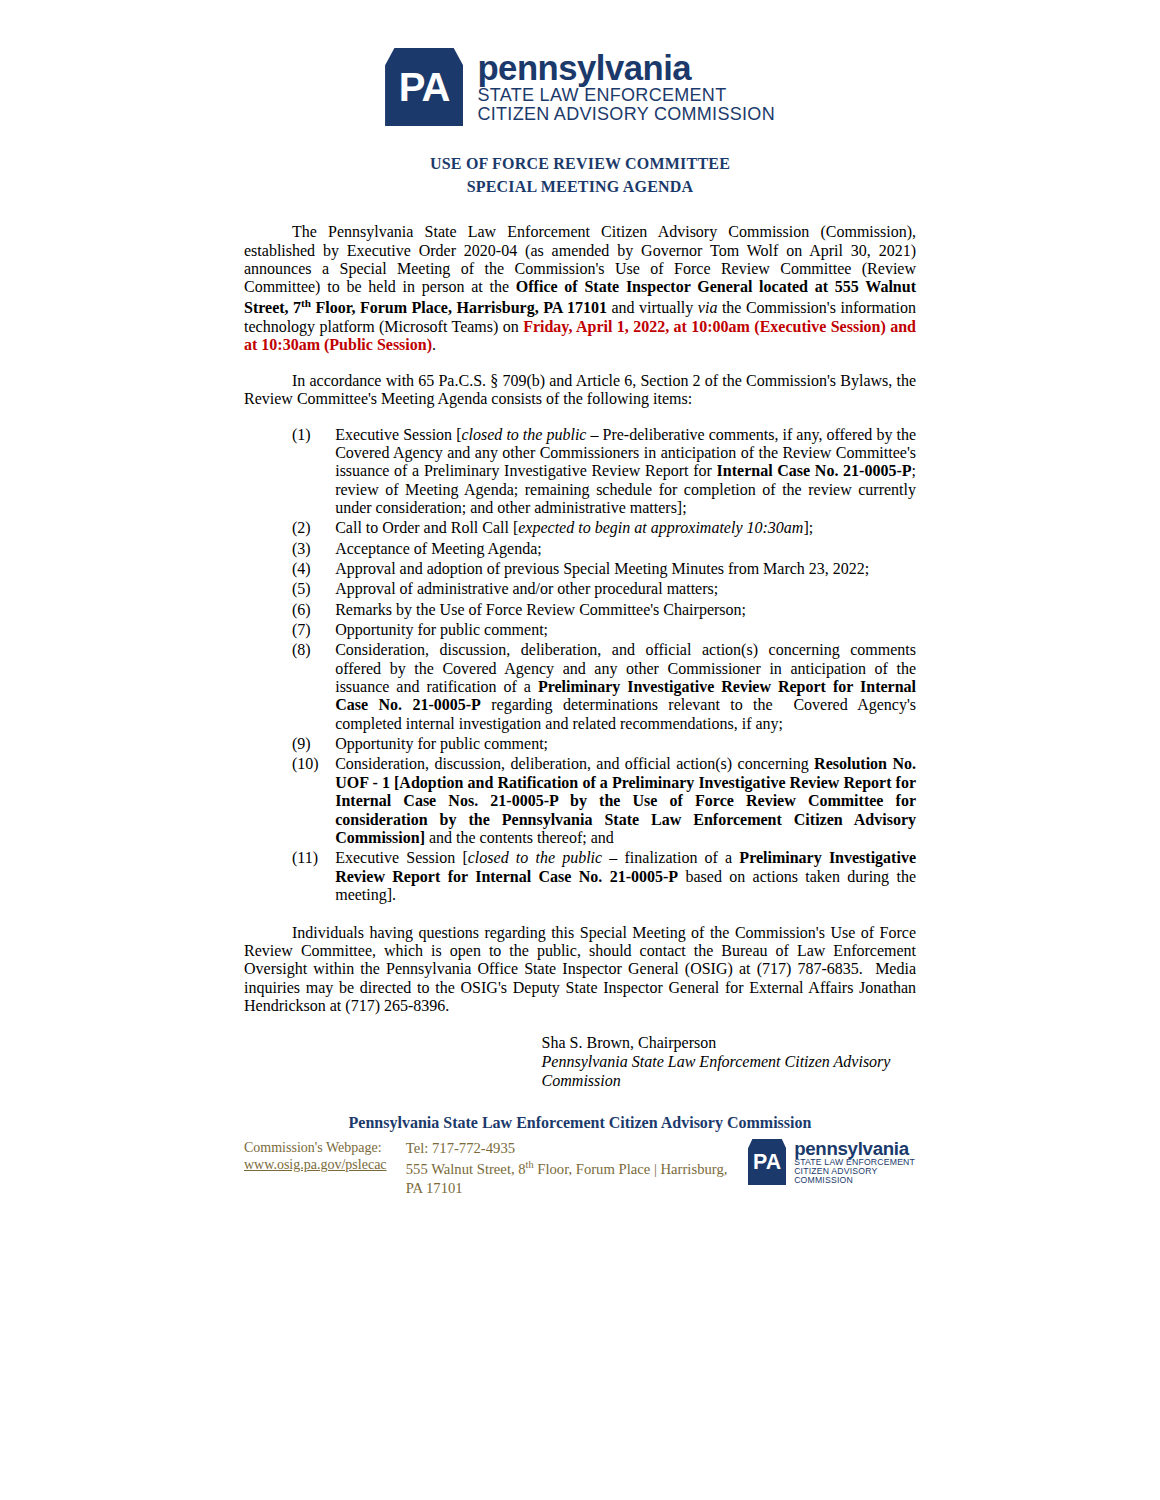PA
pennsylvania STATE LAW ENFORCEMENT CITIZEN ADVISORY COMMISSION
USE OF FORCE REVIEW COMMITTEE
SPECIAL MEETING AGENDA
The Pennsylvania State Law Enforcement Citizen Advisory Commission (Commission), established by Executive Order 2020-04 (as amended by Governor Tom Wolf on April 30, 2021) announces a Special Meeting of the Commission's Use of Force Review Committee (Review Committee) to be held in person at the Office of State Inspector General located at 555 Walnut Street, 7th Floor, Forum Place, Harrisburg, PA 17101 and virtually via the Commission's information technology platform (Microsoft Teams) on Friday, April 1, 2022, at 10:00am (Executive Session) and at 10:30am (Public Session).
In accordance with 65 Pa.C.S. § 709(b) and Article 6, Section 2 of the Commission's Bylaws, the Review Committee's Meeting Agenda consists of the following items:
Executive Session [closed to the public – Pre-deliberative comments, if any, offered by the Covered Agency and any other Commissioners in anticipation of the Review Committee's issuance of a Preliminary Investigative Review Report for Internal Case No. 21-0005-P; review of Meeting Agenda; remaining schedule for completion of the review currently under consideration; and other administrative matters];
Call to Order and Roll Call [expected to begin at approximately 10:30am];
Acceptance of Meeting Agenda;
Approval and adoption of previous Special Meeting Minutes from March 23, 2022;
Approval of administrative and/or other procedural matters;
Remarks by the Use of Force Review Committee's Chairperson;
Opportunity for public comment;
Consideration, discussion, deliberation, and official action(s) concerning comments offered by the Covered Agency and any other Commissioner in anticipation of the issuance and ratification of a Preliminary Investigative Review Report for Internal Case No. 21-0005-P regarding determinations relevant to the Covered Agency's completed internal investigation and related recommendations, if any;
Opportunity for public comment;
Consideration, discussion, deliberation, and official action(s) concerning Resolution No. UOF - 1 [Adoption and Ratification of a Preliminary Investigative Review Report for Internal Case Nos. 21-0005-P by the Use of Force Review Committee for consideration by the Pennsylvania State Law Enforcement Citizen Advisory Commission] and the contents thereof; and
Executive Session [closed to the public – finalization of a Preliminary Investigative Review Report for Internal Case No. 21-0005-P based on actions taken during the meeting].
Individuals having questions regarding this Special Meeting of the Commission's Use of Force Review Committee, which is open to the public, should contact the Bureau of Law Enforcement Oversight within the Pennsylvania Office State Inspector General (OSIG) at (717) 787-6835. Media inquiries may be directed to the OSIG's Deputy State Inspector General for External Affairs Jonathan Hendrickson at (717) 265-8396.
Sha S. Brown, Chairperson
Pennsylvania State Law Enforcement Citizen Advisory
Commission
Pennsylvania State Law Enforcement Citizen Advisory Commission
Commission's Webpage:
www.osig.pa.gov/pslecac
Tel: 717-772-4935
555 Walnut Street, 8th Floor, Forum Place | Harrisburg, PA 17101
PA
pennsylvania STATE LAW ENFORCEMENT CITIZEN ADVISORY COMMISSION